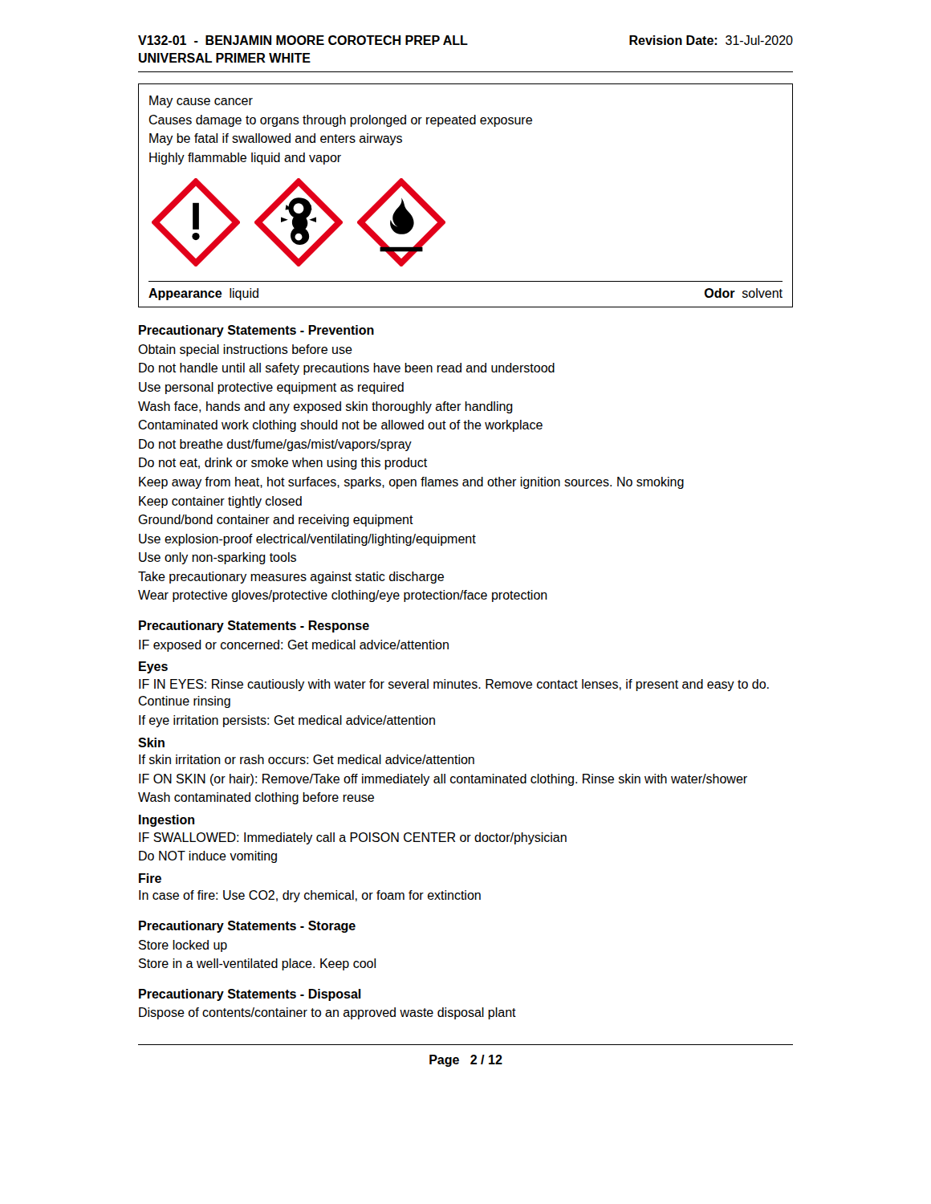V132-01 - BENJAMIN MOORE COROTECH PREP ALL
UNIVERSAL PRIMER WHITE
Revision Date: 31-Jul-2020
May cause cancer
Causes damage to organs through prolonged or repeated exposure
May be fatal if swallowed and enters airways
Highly flammable liquid and vapor
Appearance liquid
Odor solvent
Precautionary Statements - Prevention
Obtain special instructions before use
Do not handle until all safety precautions have been read and understood
Use personal protective equipment as required
Wash face, hands and any exposed skin thoroughly after handling
Contaminated work clothing should not be allowed out of the workplace
Do not breathe dust/fume/gas/mist/vapors/spray
Do not eat, drink or smoke when using this product
Keep away from heat, hot surfaces, sparks, open flames and other ignition sources. No smoking
Keep container tightly closed
Ground/bond container and receiving equipment
Use explosion-proof electrical/ventilating/lighting/equipment
Use only non-sparking tools
Take precautionary measures against static discharge
Wear protective gloves/protective clothing/eye protection/face protection
Precautionary Statements - Response
IF exposed or concerned: Get medical advice/attention
Eyes
IF IN EYES: Rinse cautiously with water for several minutes. Remove contact lenses, if present and easy to do. Continue rinsing
If eye irritation persists: Get medical advice/attention
Skin
If skin irritation or rash occurs: Get medical advice/attention
IF ON SKIN (or hair): Remove/Take off immediately all contaminated clothing. Rinse skin with water/shower
Wash contaminated clothing before reuse
Ingestion
IF SWALLOWED: Immediately call a POISON CENTER or doctor/physician
Do NOT induce vomiting
Fire
In case of fire: Use CO2, dry chemical, or foam for extinction
Precautionary Statements - Storage
Store locked up
Store in a well-ventilated place. Keep cool
Precautionary Statements - Disposal
Dispose of contents/container to an approved waste disposal plant
Page 2 / 12